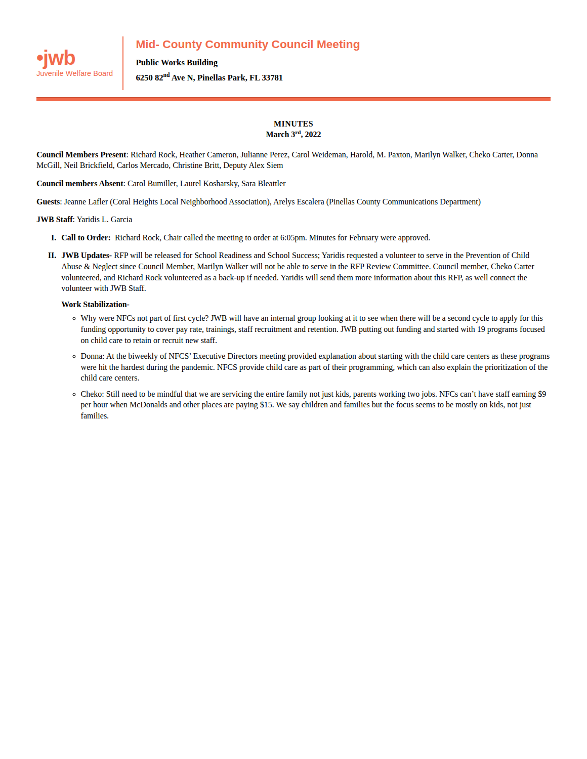•jwb
Juvenile Welfare Board
Mid- County Community Council Meeting
Public Works Building
6250 82nd Ave N, Pinellas Park, FL 33781
MINUTES
March 3rd, 2022
Council Members Present: Richard Rock, Heather Cameron, Julianne Perez, Carol Weideman, Harold, M. Paxton, Marilyn Walker, Cheko Carter, Donna McGill, Neil Brickfield, Carlos Mercado, Christine Britt, Deputy Alex Siem
Council members Absent: Carol Bumiller, Laurel Kosharsky, Sara Bleattler
Guests: Jeanne Lafler (Coral Heights Local Neighborhood Association), Arelys Escalera (Pinellas County Communications Department)
JWB Staff: Yaridis L. Garcia
Call to Order: Richard Rock, Chair called the meeting to order at 6:05pm. Minutes for February were approved.
JWB Updates- RFP will be released for School Readiness and School Success; Yaridis requested a volunteer to serve in the Prevention of Child Abuse & Neglect since Council Member, Marilyn Walker will not be able to serve in the RFP Review Committee. Council member, Cheko Carter volunteered, and Richard Rock volunteered as a back-up if needed. Yaridis will send them more information about this RFP, as well connect the volunteer with JWB Staff.
Work Stabilization-
Why were NFCs not part of first cycle? JWB will have an internal group looking at it to see when there will be a second cycle to apply for this funding opportunity to cover pay rate, trainings, staff recruitment and retention. JWB putting out funding and started with 19 programs focused on child care to retain or recruit new staff.
Donna: At the biweekly of NFCS’ Executive Directors meeting provided explanation about starting with the child care centers as these programs were hit the hardest during the pandemic. NFCS provide child care as part of their programming, which can also explain the prioritization of the child care centers.
Cheko: Still need to be mindful that we are servicing the entire family not just kids, parents working two jobs. NFCs can’t have staff earning $9 per hour when McDonalds and other places are paying $15. We say children and families but the focus seems to be mostly on kids, not just families.